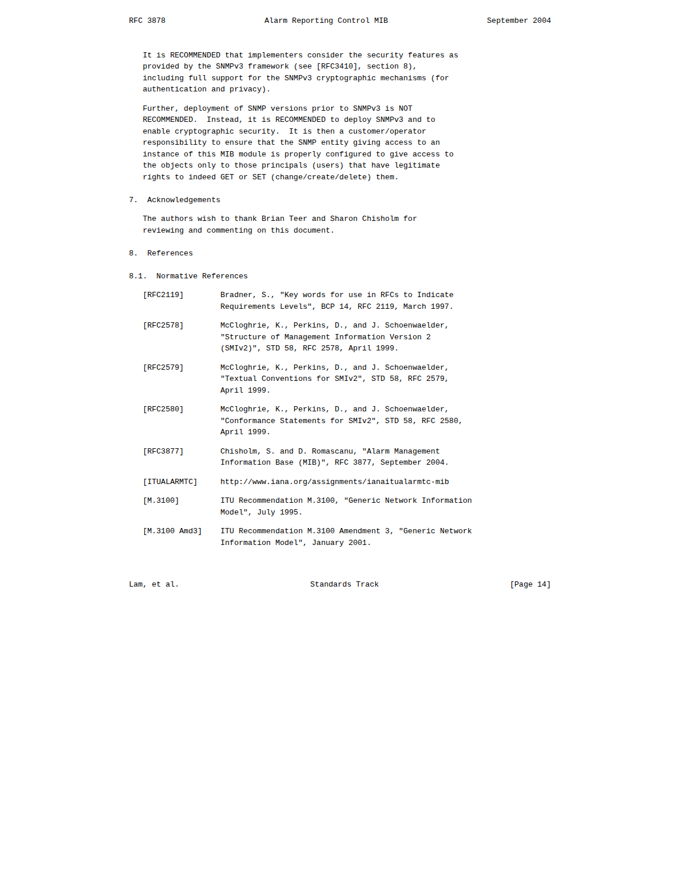RFC 3878 Alarm Reporting Control MIB September 2004
It is RECOMMENDED that implementers consider the security features as provided by the SNMPv3 framework (see [RFC3410], section 8), including full support for the SNMPv3 cryptographic mechanisms (for authentication and privacy).
Further, deployment of SNMP versions prior to SNMPv3 is NOT RECOMMENDED. Instead, it is RECOMMENDED to deploy SNMPv3 and to enable cryptographic security. It is then a customer/operator responsibility to ensure that the SNMP entity giving access to an instance of this MIB module is properly configured to give access to the objects only to those principals (users) that have legitimate rights to indeed GET or SET (change/create/delete) them.
7. Acknowledgements
The authors wish to thank Brian Teer and Sharon Chisholm for reviewing and commenting on this document.
8. References
8.1. Normative References
[RFC2119]
Bradner, S., "Key words for use in RFCs to Indicate Requirements Levels", BCP 14, RFC 2119, March 1997.
[RFC2578]
McCloghrie, K., Perkins, D., and J. Schoenwaelder, "Structure of Management Information Version 2 (SMIv2)", STD 58, RFC 2578, April 1999.
[RFC2579]
McCloghrie, K., Perkins, D., and J. Schoenwaelder, "Textual Conventions for SMIv2", STD 58, RFC 2579, April 1999.
[RFC2580]
McCloghrie, K., Perkins, D., and J. Schoenwaelder, "Conformance Statements for SMIv2", STD 58, RFC 2580, April 1999.
[RFC3877]
Chisholm, S. and D. Romascanu, "Alarm Management Information Base (MIB)", RFC 3877, September 2004.
[ITUALARMTC]
http://www.iana.org/assignments/ianaitualarmtc-mib
[M.3100]
ITU Recommendation M.3100, "Generic Network Information Model", July 1995.
[M.3100 Amd3]
ITU Recommendation M.3100 Amendment 3, "Generic Network Information Model", January 2001.
Lam, et al. Standards Track [Page 14]